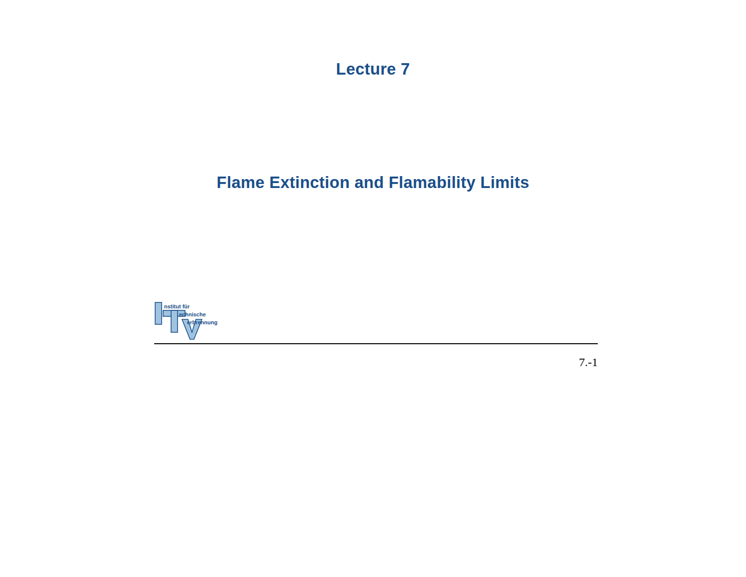Lecture 7
Flame Extinction and Flamability Limits
nstitut für echnische erbrennung
7.-1